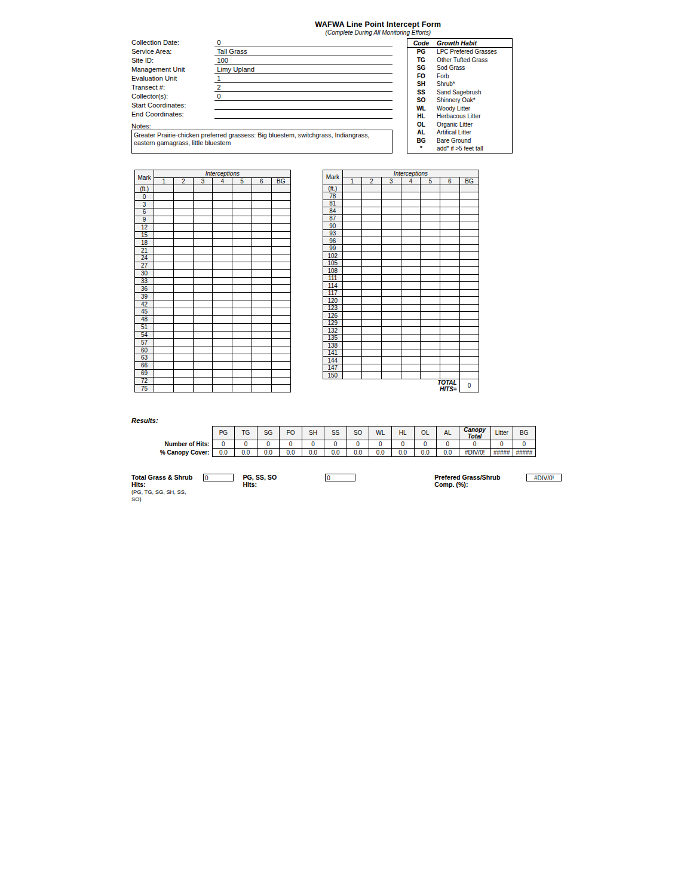WAFWA Line Point Intercept Form
(Complete During All Monitoring Efforts)
| Collection Date: | 0 |
| Service Area: | Tall Grass |
| Site ID: | 100 |
| Management Unit | Limy Upland |
| Evaluation Unit | 1 |
| Transect #: | 2 |
| Collector(s): | 0 |
| Start Coordinates: | |
| End Coordinates: | |
Notes:
Greater Prairie-chicken preferred grassess: Big bluestem, switchgrass, Indiangrass, eastern gamagrass, little bluestem
| Code | Growth Habit |
| --- | --- |
| PG | LPC Prefered Grasses |
| TG | Other Tufted Grass |
| SG | Sod Grass |
| FO | Forb |
| SH | Shrub* |
| SS | Sand Sagebrush |
| SO | Shinnery Oak* |
| WL | Woody Litter |
| HL | Herbacous Litter |
| OL | Organic Litter |
| AL | Artifical Litter |
| BG | Bare Ground |
| * | add* if >5 feet tall |
| Mark | Interceptions |
| --- | --- |
| 1 | 2 | 3 | 4 | 5 | 6 | BG |
| (ft.) | | | | | | | |
| 0 | | | | | | | |
| 3 | | | | | | | |
| 6 | | | | | | | |
| 9 | | | | | | | |
| 12 | | | | | | | |
| 15 | | | | | | | |
| 18 | | | | | | | |
| 21 | | | | | | | |
| 24 | | | | | | | |
| 27 | | | | | | | |
| 30 | | | | | | | |
| 33 | | | | | | | |
| 36 | | | | | | | |
| 39 | | | | | | | |
| 42 | | | | | | | |
| 45 | | | | | | | |
| 48 | | | | | | | |
| 51 | | | | | | | |
| 54 | | | | | | | |
| 57 | | | | | | | |
| 60 | | | | | | | |
| 63 | | | | | | | |
| 66 | | | | | | | |
| 69 | | | | | | | |
| 72 | | | | | | | |
| 75 | | | | | | | |
| Mark | Interceptions |
| --- | --- |
| 1 | 2 | 3 | 4 | 5 | 6 | BG |
| (ft.) | | | | | | | |
| 78 | | | | | | | |
| 81 | | | | | | | |
| 84 | | | | | | | |
| 87 | | | | | | | |
| 90 | | | | | | | |
| 93 | | | | | | | |
| 96 | | | | | | | |
| 99 | | | | | | | |
| 102 | | | | | | | |
| 105 | | | | | | | |
| 108 | | | | | | | |
| 111 | | | | | | | |
| 114 | | | | | | | |
| 117 | | | | | | | |
| 120 | | | | | | | |
| 123 | | | | | | | |
| 126 | | | | | | | |
| 129 | | | | | | | |
| 132 | | | | | | | |
| 135 | | | | | | | |
| 138 | | | | | | | |
| 141 | | | | | | | |
| 144 | | | | | | | |
| 147 | | | | | | | |
| 150 | | | | | | | |
| | TOTAL HITS= | 0 |
Results:
| | PG | TG | SG | FO | SH | SS | SO | WL | HL | OL | AL | Canopy Total | Litter | BG |
| --- | --- | --- | --- | --- | --- | --- | --- | --- | --- | --- | --- | --- | --- | --- |
| Number of Hits: | 0 | 0 | 0 | 0 | 0 | 0 | 0 | 0 | 0 | 0 | 0 | 0 | 0 | 0 |
| % Canopy Cover: | 0.0 | 0.0 | 0.0 | 0.0 | 0.0 | 0.0 | 0.0 | 0.0 | 0.0 | 0.0 | 0.0 | #DIV/0! | ##### | ##### |
Total Grass & Shrub Hits:
(PG, TG, SG, SH, SS, SO)
0
PG, SS, SO Hits:
0
Prefered Grass/Shrub Comp. (%):
#DIV/0!